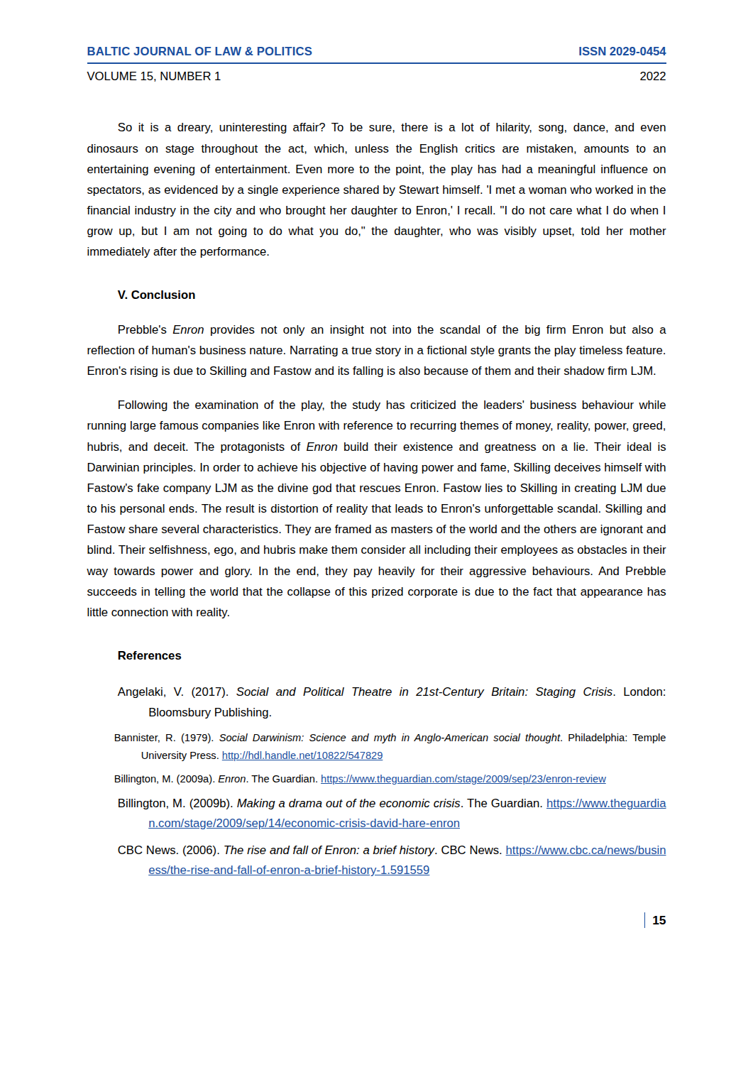BALTIC JOURNAL OF LAW & POLITICS ISSN 2029-0454
VOLUME 15, NUMBER 1 2022
So it is a dreary, uninteresting affair? To be sure, there is a lot of hilarity, song, dance, and even dinosaurs on stage throughout the act, which, unless the English critics are mistaken, amounts to an entertaining evening of entertainment. Even more to the point, the play has had a meaningful influence on spectators, as evidenced by a single experience shared by Stewart himself. 'I met a woman who worked in the financial industry in the city and who brought her daughter to Enron,' I recall. "I do not care what I do when I grow up, but I am not going to do what you do," the daughter, who was visibly upset, told her mother immediately after the performance.
V. Conclusion
Prebble's Enron provides not only an insight not into the scandal of the big firm Enron but also a reflection of human's business nature. Narrating a true story in a fictional style grants the play timeless feature. Enron's rising is due to Skilling and Fastow and its falling is also because of them and their shadow firm LJM.
Following the examination of the play, the study has criticized the leaders' business behaviour while running large famous companies like Enron with reference to recurring themes of money, reality, power, greed, hubris, and deceit. The protagonists of Enron build their existence and greatness on a lie. Their ideal is Darwinian principles. In order to achieve his objective of having power and fame, Skilling deceives himself with Fastow's fake company LJM as the divine god that rescues Enron. Fastow lies to Skilling in creating LJM due to his personal ends. The result is distortion of reality that leads to Enron's unforgettable scandal. Skilling and Fastow share several characteristics. They are framed as masters of the world and the others are ignorant and blind. Their selfishness, ego, and hubris make them consider all including their employees as obstacles in their way towards power and glory. In the end, they pay heavily for their aggressive behaviours. And Prebble succeeds in telling the world that the collapse of this prized corporate is due to the fact that appearance has little connection with reality.
References
Angelaki, V. (2017). Social and Political Theatre in 21st-Century Britain: Staging Crisis. London: Bloomsbury Publishing.
Bannister, R. (1979). Social Darwinism: Science and myth in Anglo-American social thought. Philadelphia: Temple University Press. http://hdl.handle.net/10822/547829
Billington, M. (2009a). Enron. The Guardian. https://www.theguardian.com/stage/2009/sep/23/enron-review
Billington, M. (2009b). Making a drama out of the economic crisis. The Guardian. https://www.theguardian.com/stage/2009/sep/14/economic-crisis-david-hare-enron
CBC News. (2006). The rise and fall of Enron: a brief history. CBC News. https://www.cbc.ca/news/business/the-rise-and-fall-of-enron-a-brief-history-1.591559
15